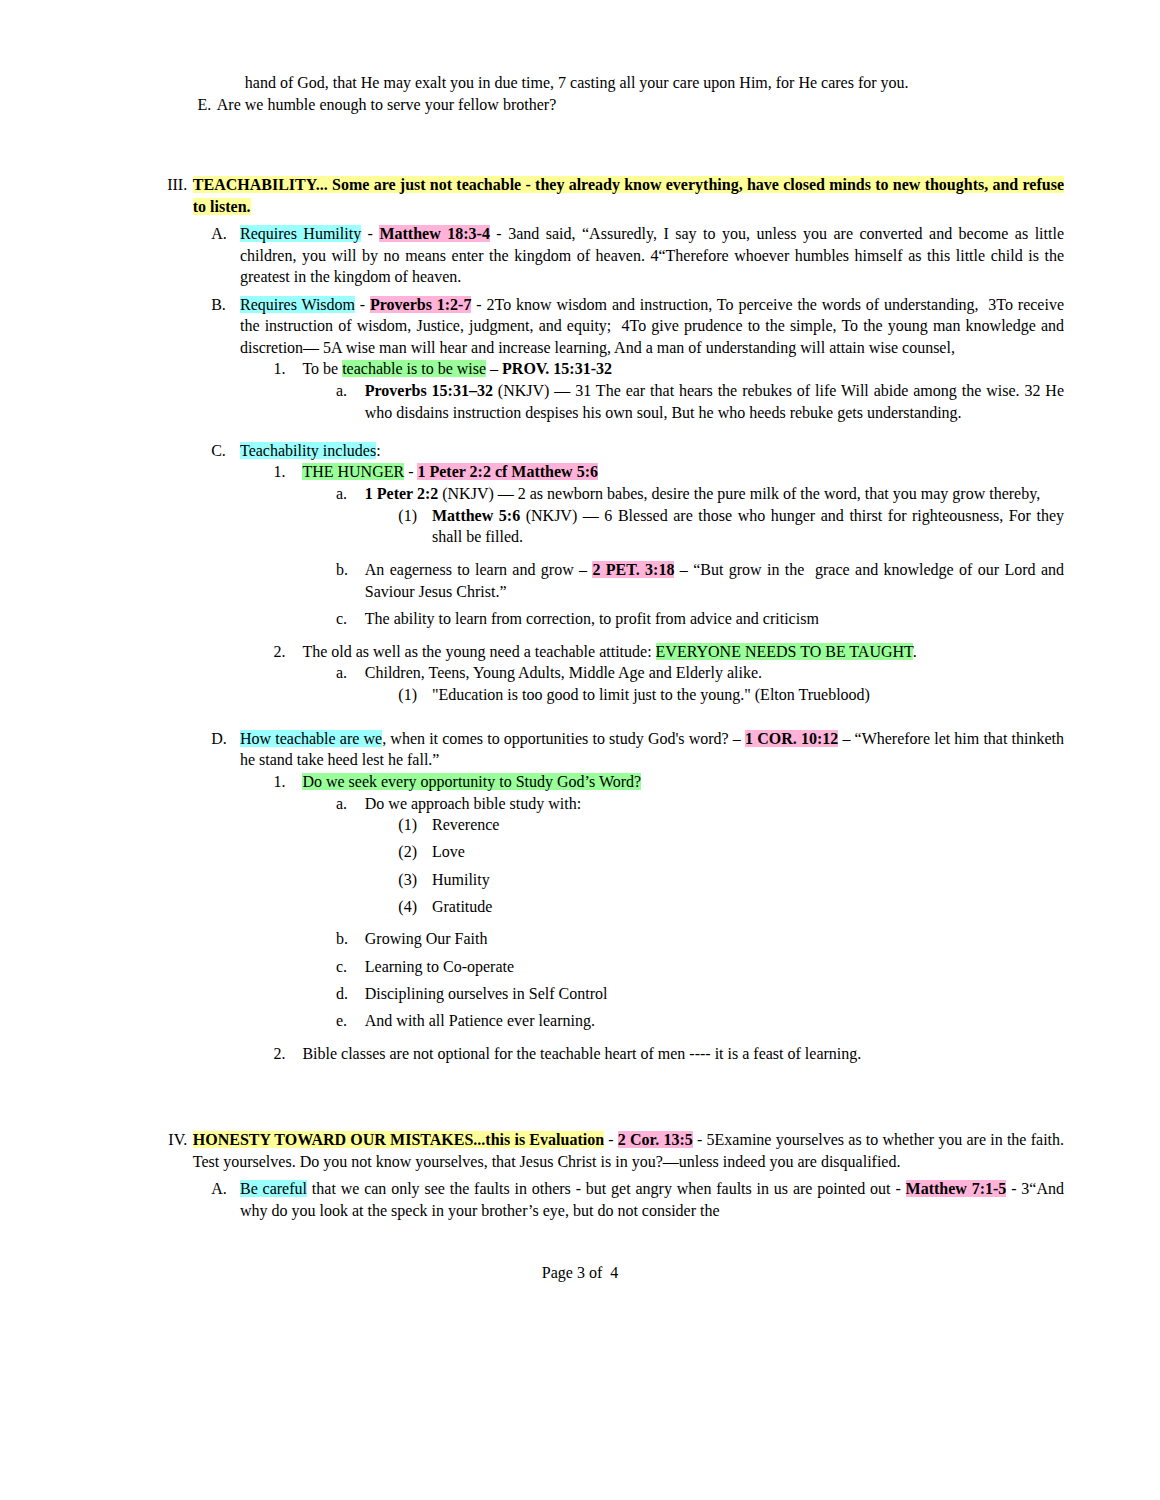hand of God, that He may exalt you in due time, 7 casting all your care upon Him, for He cares for you.
| E. | Are we humble enough to serve your fellow brother? |
| III. | TEACHABILITY... Some are just not teachable - they already know everything, have closed minds to new thoughts, and refuse to listen. |
| A. | Requires Humility - Matthew 18:3-4 - 3and said, “Assuredly, I say to you, unless you are converted and become as little children, you will by no means enter the kingdom of heaven. 4“Therefore whoever humbles himself as this little child is the greatest in the kingdom of heaven. |
| B. | Requires Wisdom - Proverbs 1:2-7 - 2To know wisdom and instruction, To perceive the words of understanding, 3To receive the instruction of wisdom, Justice, judgment, and equity; 4To give prudence to the simple, To the young man knowledge and discretion— 5A wise man will hear and increase learning, And a man of understanding will attain wise counsel, / 1. / To be teachable is to be wise – PROV. 15:31-32 / a. / Proverbs 15:31–32 (NKJV) — 31 The ear that hears the rebukes of life Will abide among the wise. 32 He who disdains instruction despises his own soul, But he who heeds rebuke gets understanding. / / |
| C. | Teachability includes : / 1. / THE HUNGER - 1 Peter 2:2 cf Matthew 5:6 / a. / 1 Peter 2:2 (NKJV) — 2 as newborn babes, desire the pure milk of the word, that you may grow thereby, / (1) / Matthew 5:6 (NKJV) — 6 Blessed are those who hunger and thirst for righteousness, For they shall be filled. / / / b. / An eagerness to learn and grow – 2 PET. 3:18 – “But grow in the grace and knowledge of our Lord and Saviour Jesus Christ.” / / c. / The ability to learn from correction, to profit from advice and criticism / / / 2. / The old as well as the young need a teachable attitude: EVERYONE NEEDS TO BE TAUGHT . / a. / Children, Teens, Young Adults, Middle Age and Elderly alike. / (1) / "Education is too good to limit just to the young." (Elton Trueblood) / / / |
| D. | How teachable are we , when it comes to opportunities to study God's word? – 1 COR. 10:12 – “Wherefore let him that thinketh he stand take heed lest he fall.” / 1. / Do we seek every opportunity to Study God’s Word? / a. / Do we approach bible study with: / (1) / Reverence / / (2) / Love / / (3) / Humility / / (4) / Gratitude / / / b. / Growing Our Faith / / c. / Learning to Co-operate / / d. / Disciplining ourselves in Self Control / / e. / And with all Patience ever learning. / / / 2. / Bible classes are not optional for the teachable heart of men ---- it is a feast of learning. / |
| IV. | HONESTY TOWARD OUR MISTAKES...this is Evaluation - 2 Cor. 13:5 - 5Examine yourselves as to whether you are in the faith. Test yourselves. Do you not know yourselves, that Jesus Christ is in you?—unless indeed you are disqualified. |
| A. | Be careful that we can only see the faults in others - but get angry when faults in us are pointed out - Matthew 7:1-5 - 3“And why do you look at the speck in your brother’s eye, but do not consider the |
Page 3 of 4